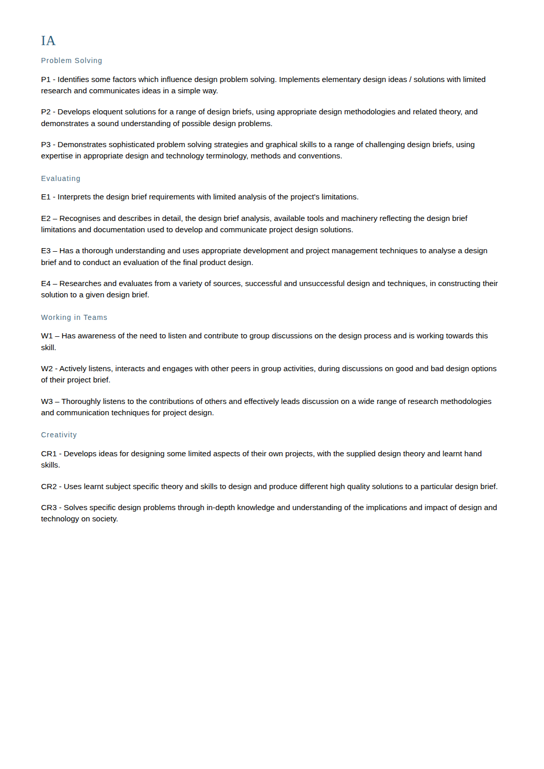IA
Problem Solving
P1 - Identifies some factors which influence design problem solving. Implements elementary design ideas / solutions with limited research and communicates ideas in a simple way.
P2 - Develops eloquent solutions for a range of design briefs, using appropriate design methodologies and related theory, and demonstrates a sound understanding of possible design problems.
P3 - Demonstrates sophisticated problem solving strategies and graphical skills to a range of challenging design briefs, using expertise in appropriate design and technology terminology, methods and conventions.
Evaluating
E1 - Interprets the design brief requirements with limited analysis of the project's limitations.
E2 – Recognises and describes in detail, the design brief analysis, available tools and machinery reflecting the design brief limitations and documentation used to develop and communicate project design solutions.
E3 – Has a thorough understanding and uses appropriate development and project management techniques to analyse a design brief and to conduct an evaluation of the final product design.
E4 – Researches and evaluates from a variety of sources, successful and unsuccessful design and techniques, in constructing their solution to a given design brief.
Working in Teams
W1 – Has awareness of the need to listen and contribute to group discussions on the design process and is working towards this skill.
W2 - Actively listens, interacts and engages with other peers in group activities, during discussions on good and bad design options of their project brief.
W3 – Thoroughly listens to the contributions of others and effectively leads discussion on a wide range of research methodologies and communication techniques for project design.
Creativity
CR1 - Develops ideas for designing some limited aspects of their own projects, with the supplied design theory and learnt hand skills.
CR2 - Uses learnt subject specific theory and skills to design and produce different high quality solutions to a particular design brief.
CR3 - Solves specific design problems through in-depth knowledge and understanding of the implications and impact of design and technology on society.